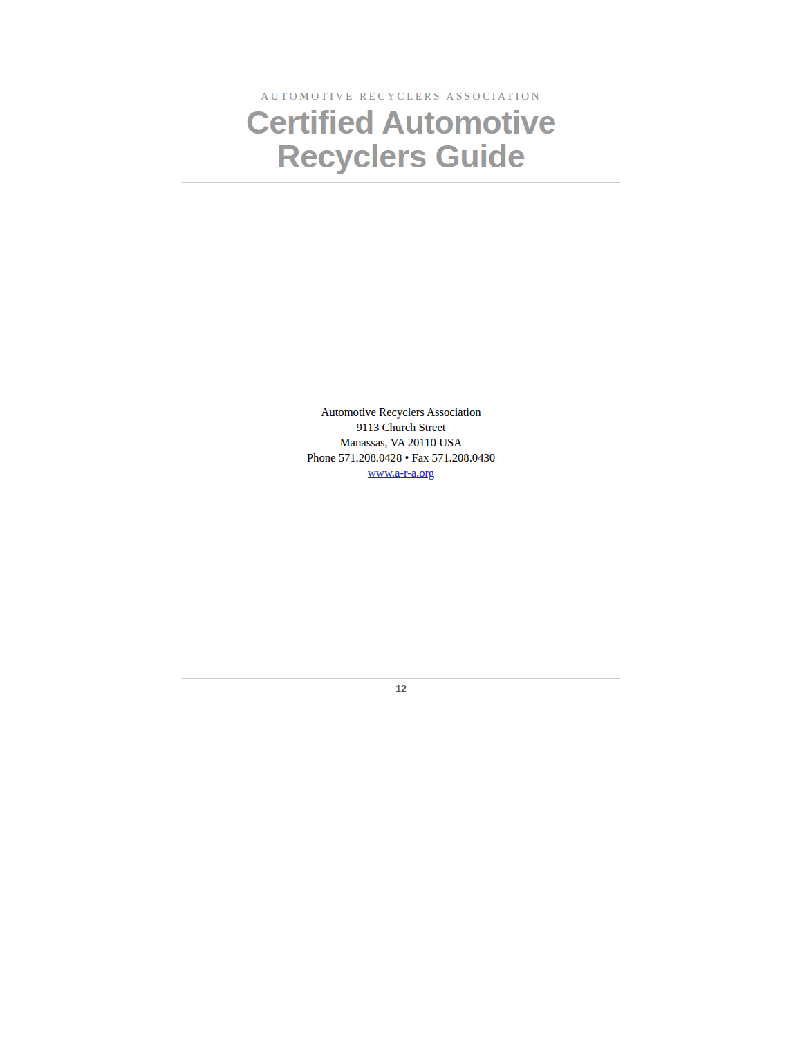Automotive Recyclers Association
Certified Automotive Recyclers Guide
Automotive Recyclers Association
9113 Church Street
Manassas, VA 20110 USA
Phone 571.208.0428 • Fax 571.208.0430
www.a-r-a.org
12